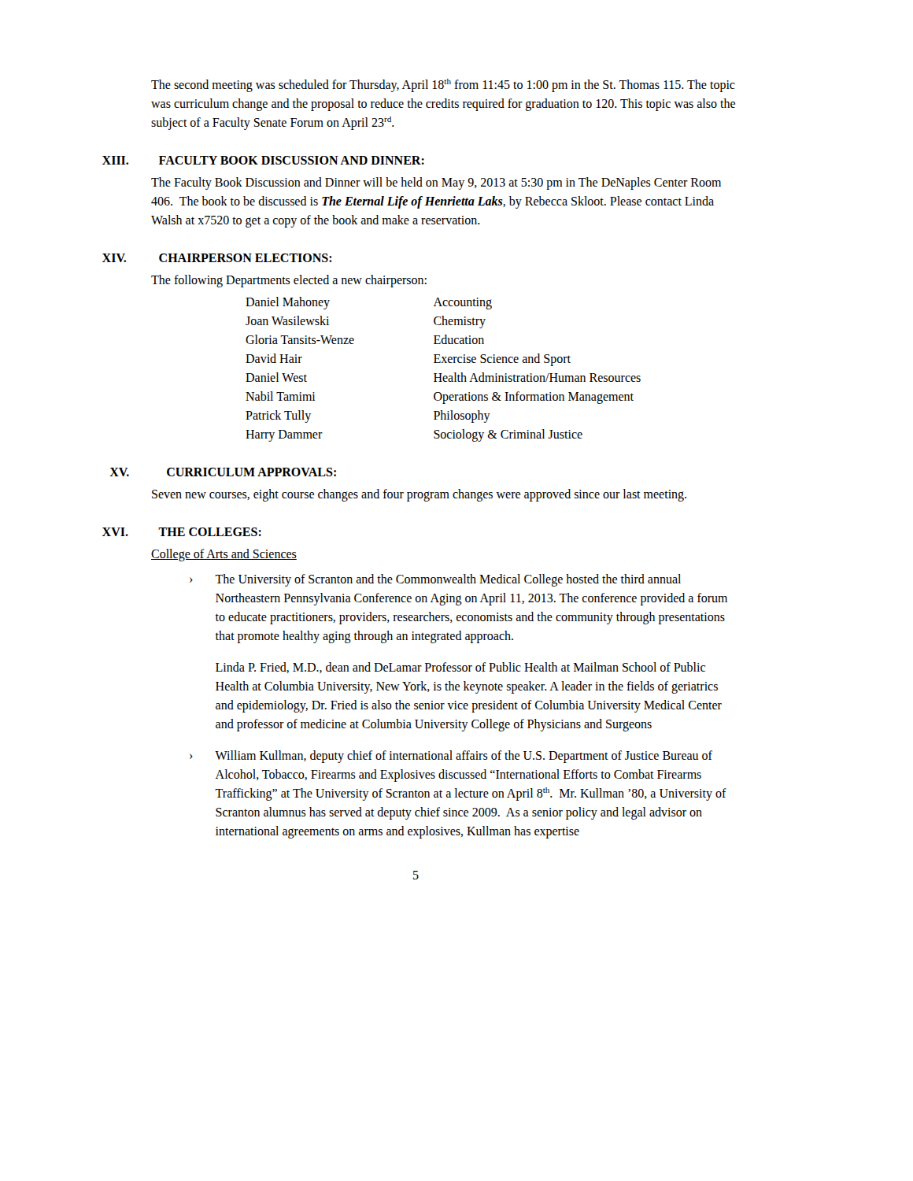The second meeting was scheduled for Thursday, April 18th from 11:45 to 1:00 pm in the St. Thomas 115. The topic was curriculum change and the proposal to reduce the credits required for graduation to 120. This topic was also the subject of a Faculty Senate Forum on April 23rd.
XIII. FACULTY BOOK DISCUSSION AND DINNER:
The Faculty Book Discussion and Dinner will be held on May 9, 2013 at 5:30 pm in The DeNaples Center Room 406. The book to be discussed is The Eternal Life of Henrietta Laks, by Rebecca Skloot. Please contact Linda Walsh at x7520 to get a copy of the book and make a reservation.
XIV. CHAIRPERSON ELECTIONS:
The following Departments elected a new chairperson:
| Daniel Mahoney | Accounting |
| Joan Wasilewski | Chemistry |
| Gloria Tansits-Wenze | Education |
| David Hair | Exercise Science and Sport |
| Daniel West | Health Administration/Human Resources |
| Nabil Tamimi | Operations & Information Management |
| Patrick Tully | Philosophy |
| Harry Dammer | Sociology & Criminal Justice |
XV. CURRICULUM APPROVALS:
Seven new courses, eight course changes and four program changes were approved since our last meeting.
XVI. THE COLLEGES:
College of Arts and Sciences
The University of Scranton and the Commonwealth Medical College hosted the third annual Northeastern Pennsylvania Conference on Aging on April 11, 2013. The conference provided a forum to educate practitioners, providers, researchers, economists and the community through presentations that promote healthy aging through an integrated approach.
Linda P. Fried, M.D., dean and DeLamar Professor of Public Health at Mailman School of Public Health at Columbia University, New York, is the keynote speaker. A leader in the fields of geriatrics and epidemiology, Dr. Fried is also the senior vice president of Columbia University Medical Center and professor of medicine at Columbia University College of Physicians and Surgeons
William Kullman, deputy chief of international affairs of the U.S. Department of Justice Bureau of Alcohol, Tobacco, Firearms and Explosives discussed “International Efforts to Combat Firearms Trafficking” at The University of Scranton at a lecture on April 8th. Mr. Kullman ’80, a University of Scranton alumnus has served at deputy chief since 2009. As a senior policy and legal advisor on international agreements on arms and explosives, Kullman has expertise
5